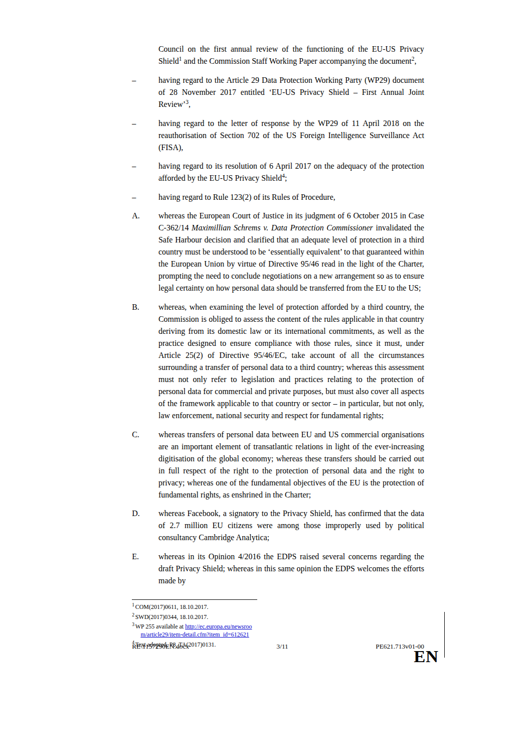Council on the first annual review of the functioning of the EU-US Privacy Shield1 and the Commission Staff Working Paper accompanying the document2,
–
having regard to the Article 29 Data Protection Working Party (WP29) document of 28 November 2017 entitled ‘EU-US Privacy Shield – First Annual Joint Review’3,
–
having regard to the letter of response by the WP29 of 11 April 2018 on the reauthorisation of Section 702 of the US Foreign Intelligence Surveillance Act (FISA),
–
having regard to its resolution of 6 April 2017 on the adequacy of the protection afforded by the EU-US Privacy Shield4;
–
having regard to Rule 123(2) of its Rules of Procedure,
A.
whereas the European Court of Justice in its judgment of 6 October 2015 in Case C-362/14 Maximillian Schrems v. Data Protection Commissioner invalidated the Safe Harbour decision and clarified that an adequate level of protection in a third country must be understood to be ‘essentially equivalent’ to that guaranteed within the European Union by virtue of Directive 95/46 read in the light of the Charter, prompting the need to conclude negotiations on a new arrangement so as to ensure legal certainty on how personal data should be transferred from the EU to the US;
B.
whereas, when examining the level of protection afforded by a third country, the Commission is obliged to assess the content of the rules applicable in that country deriving from its domestic law or its international commitments, as well as the practice designed to ensure compliance with those rules, since it must, under Article 25(2) of Directive 95/46/EC, take account of all the circumstances surrounding a transfer of personal data to a third country; whereas this assessment must not only refer to legislation and practices relating to the protection of personal data for commercial and private purposes, but must also cover all aspects of the framework applicable to that country or sector – in particular, but not only, law enforcement, national security and respect for fundamental rights;
C.
whereas transfers of personal data between EU and US commercial organisations are an important element of transatlantic relations in light of the ever-increasing digitisation of the global economy; whereas these transfers should be carried out in full respect of the right to the protection of personal data and the right to privacy; whereas one of the fundamental objectives of the EU is the protection of fundamental rights, as enshrined in the Charter;
D.
whereas Facebook, a signatory to the Privacy Shield, has confirmed that the data of 2.7 million EU citizens were among those improperly used by political consultancy Cambridge Analytica;
E.
whereas in its Opinion 4/2016 the EDPS raised several concerns regarding the draft Privacy Shield; whereas in this same opinion the EDPS welcomes the efforts made by
1 COM(2017)0611, 18.10.2017.
2 SWD(2017)0344, 18.10.2017.
3 WP 255 available at http://ec.europa.eu/newsroom/article29/item-detail.cfm?item_id=612621
4 Text adopted, P8_TA(2017)0131.
RE\1157290EN.docx 3/11 PE621.713v01-00
EN